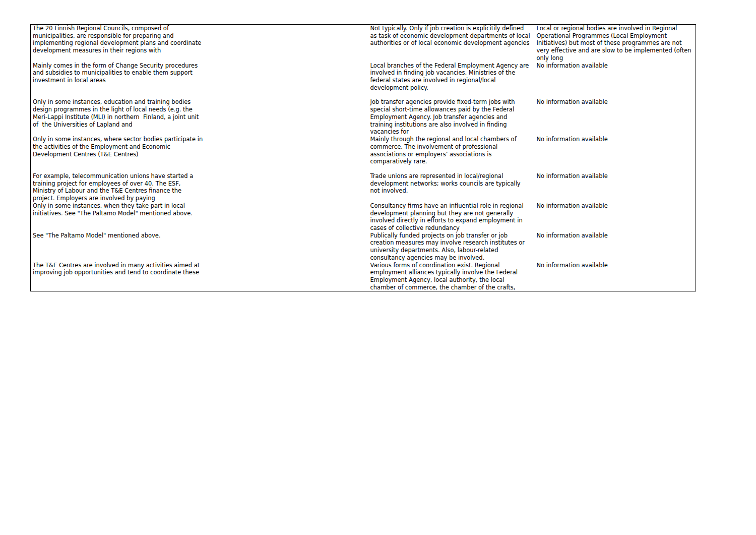| The 20 Finnish Regional Councils, composed of municipalities, are responsible for preparing and implementing regional development plans and coordinate development measures in their regions with | | Not typically. Only if job creation is explicitily defined as task of economic development departments of local authorities or of local economic development agencies | Local or regional bodies are involved in Regional Operational Programmes (Local Employment Initiatives) but most of these programmes are not very effective and are slow to be implemented (often only long |
| Mainly comes in the form of Change Security procedures and subsidies to municipalities to enable them support investment in local areas | | Local branches of the Federal Employment Agency are involved in finding job vacancies. Ministries of the federal states are involved in regional/local development policy. | No information available |
| Only in some instances, education and training bodies design programmes in the light of local needs (e.g. the Meri-Lappi Institute (MLI) in northern Finland, a joint unit of the Universities of Lapland and | | Job transfer agencies provide fixed-term jobs with special short-time allowances paid by the Federal Employment Agency. Job transfer agencies and training institutions are also involved in finding vacancies for | No information available |
| Only in some instances, where sector bodies participate in the activities of the Employment and Economic Development Centres (T&E Centres) | | Mainly through the regional and local chambers of commerce. The involvement of professional associations or employers’ associations is comparatively rare. | No information available |
| For example, telecommunication unions have started a training project for employees of over 40. The ESF, Ministry of Labour and the T&E Centres finance the project. Employers are involved by paying | | Trade unions are represented in local/regional development networks; works councils are typically not involved. | No information available |
| Only in some instances, when they take part in local initiatives. See "The Paltamo Model" mentioned above. | | Consultancy firms have an influential role in regional development planning but they are not generally involved directly in efforts to expand employment in cases of collective redundancy | No information available |
| See "The Paltamo Model" mentioned above. | | Publically funded projects on job transfer or job creation measures may involve research institutes or university departments. Also, labour-related consultancy agencies may be involved. | No information available |
| The T&E Centres are involved in many activities aimed at improving job opportunities and tend to coordinate these | | Various forms of coordination exist. Regional employment alliances typically involve the Federal Employment Agency, local authority, the local chamber of commerce, the chamber of the crafts, | No information available |